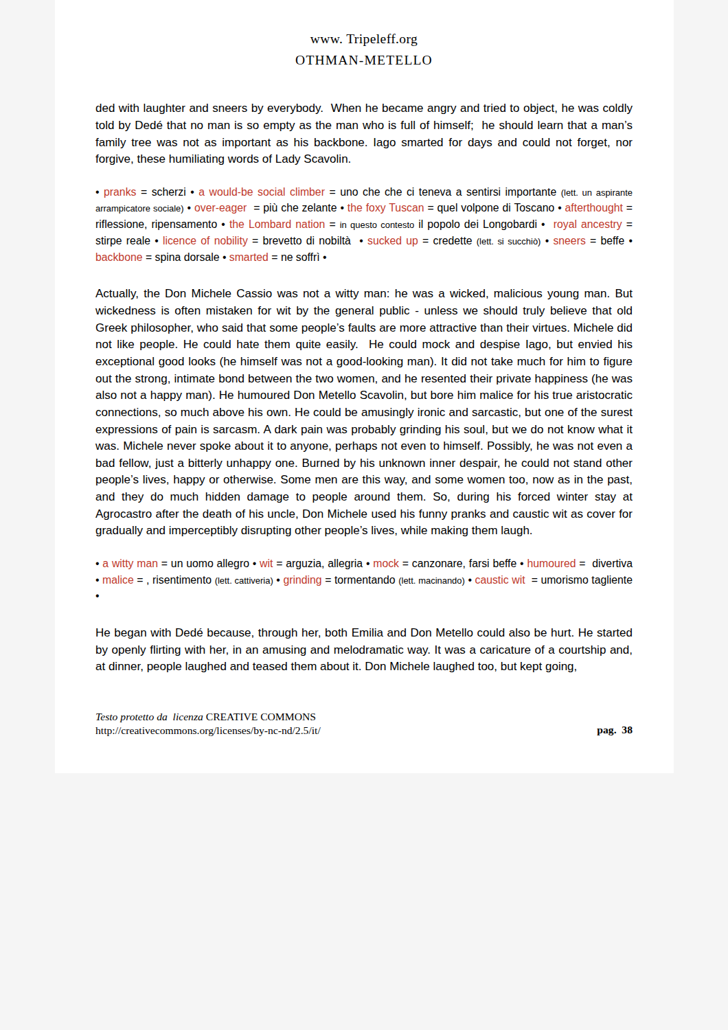www. Tripeleff.org
OTHMAN-METELLO
ded with laughter and sneers by everybody. When he became angry and tried to object, he was coldly told by Dedé that no man is so empty as the man who is full of himself; he should learn that a man’s family tree was not as important as his backbone. Iago smarted for days and could not forget, nor forgive, these humiliating words of Lady Scavolin.
• pranks = scherzi • a would-be social climber = uno che che ci teneva a sentirsi importante (lett. un aspirante arrampicatore sociale) • over-eager = più che zelante • the foxy Tuscan = quel volpone di Toscano • afterthought = riflessione, ripensamento • the Lombard nation = in questo contesto il popolo dei Longobardi • royal ancestry = stirpe reale • licence of nobility = brevetto di nobiltà • sucked up = credette (lett. si succhiò) • sneers = beffe • backbone = spina dorsale • smarted = ne soffrì •
Actually, the Don Michele Cassio was not a witty man: he was a wicked, malicious young man. But wickedness is often mistaken for wit by the general public - unless we should truly believe that old Greek philosopher, who said that some people’s faults are more attractive than their virtues. Michele did not like people. He could hate them quite easily. He could mock and despise Iago, but envied his exceptional good looks (he himself was not a good-looking man). It did not take much for him to figure out the strong, intimate bond between the two women, and he resented their private happiness (he was also not a happy man). He humoured Don Metello Scavolin, but bore him malice for his true aristocratic connections, so much above his own. He could be amusingly ironic and sarcastic, but one of the surest expressions of pain is sarcasm. A dark pain was probably grinding his soul, but we do not know what it was. Michele never spoke about it to anyone, perhaps not even to himself. Possibly, he was not even a bad fellow, just a bitterly unhappy one. Burned by his unknown inner despair, he could not stand other people’s lives, happy or otherwise. Some men are this way, and some women too, now as in the past, and they do much hidden damage to people around them. So, during his forced winter stay at Agrocastro after the death of his uncle, Don Michele used his funny pranks and caustic wit as cover for gradually and imperceptibly disrupting other people’s lives, while making them laugh.
• a witty man = un uomo allegro • wit = arguzia, allegria • mock = canzonare, farsi beffe • humoured = divertiva • malice = , risentimento (lett. cattiveria) • grinding = tormentando (lett. macinando) • caustic wit = umorismo tagliente •
He began with Dedé because, through her, both Emilia and Don Metello could also be hurt. He started by openly flirting with her, in an amusing and melodramatic way. It was a caricature of a courtship and, at dinner, people laughed and teased them about it. Don Michele laughed too, but kept going,
Testo protetto da licenza CREATIVE COMMONS
http://creativecommons.org/licenses/by-nc-nd/2.5/it/
pag. 38